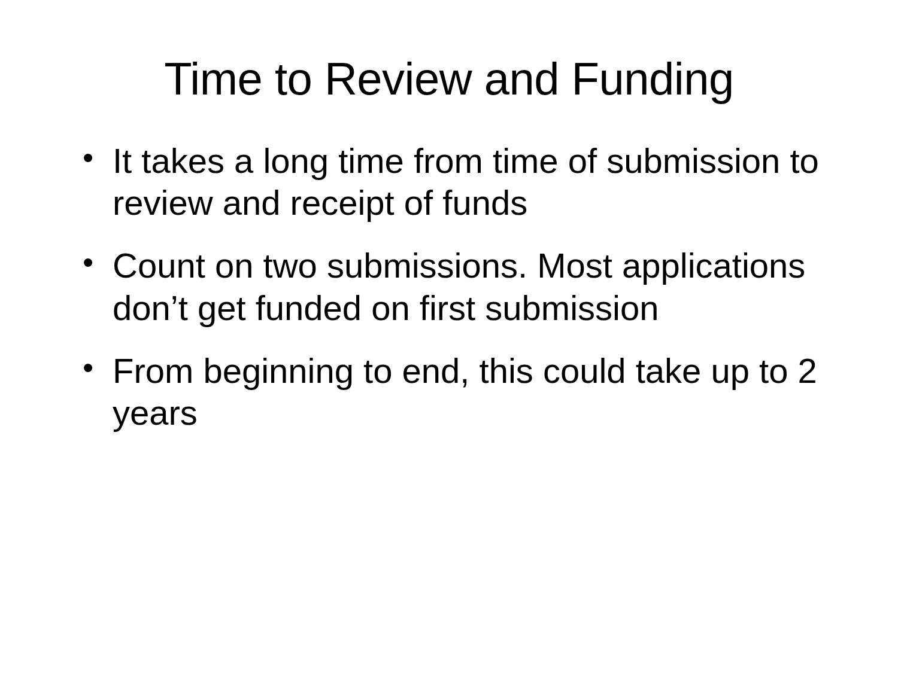Time to Review and Funding
It takes a long time from time of submission to review and receipt of funds
Count on two submissions. Most applications don’t get funded on first submission
From beginning to end, this could take up to 2 years